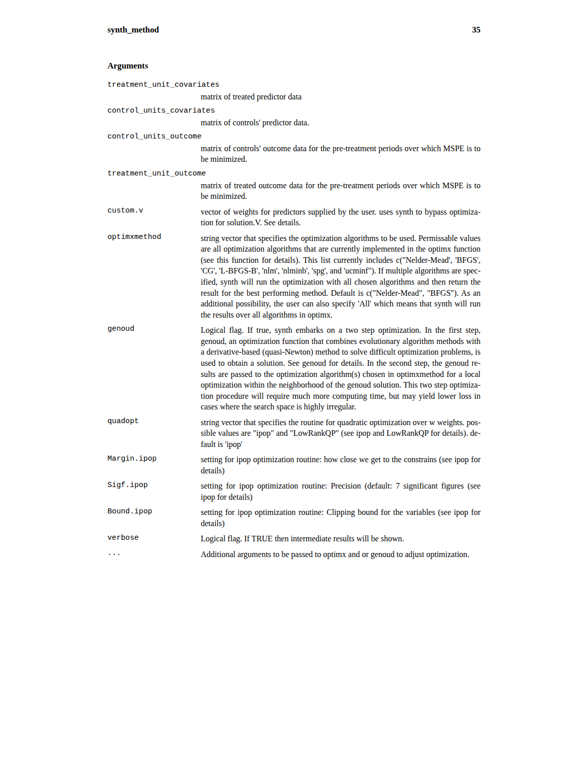synth_method 35
Arguments
treatment_unit_covariates
matrix of treated predictor data
control_units_covariates
matrix of controls' predictor data.
control_units_outcome
matrix of controls' outcome data for the pre-treatment periods over which MSPE is to be minimized.
treatment_unit_outcome
matrix of treated outcome data for the pre-treatment periods over which MSPE is to be minimized.
custom.v
vector of weights for predictors supplied by the user. uses synth to bypass optimization for solution.V. See details.
optimxmethod
string vector that specifies the optimization algorithms to be used. Permissable values are all optimization algorithms that are currently implemented in the optimx function (see this function for details). This list currently includes c("Nelder-Mead', 'BFGS', 'CG', 'L-BFGS-B', 'nlm', 'nlminb', 'spg', and 'ucminf"). If multiple algorithms are specified, synth will run the optimization with all chosen algorithms and then return the result for the best performing method. Default is c("Nelder-Mead", "BFGS"). As an additional possibility, the user can also specify 'All' which means that synth will run the results over all algorithms in optimx.
genoud
Logical flag. If true, synth embarks on a two step optimization. In the first step, genoud, an optimization function that combines evolutionary algorithm methods with a derivative-based (quasi-Newton) method to solve difficult optimization problems, is used to obtain a solution. See genoud for details. In the second step, the genoud results are passed to the optimization algorithm(s) chosen in optimxmethod for a local optimization within the neighborhood of the genoud solution. This two step optimization procedure will require much more computing time, but may yield lower loss in cases where the search space is highly irregular.
quadopt
string vector that specifies the routine for quadratic optimization over w weights. possible values are "ipop" and "LowRankQP" (see ipop and LowRankQP for details). default is 'ipop'
Margin.ipop
setting for ipop optimization routine: how close we get to the constrains (see ipop for details)
Sigf.ipop
setting for ipop optimization routine: Precision (default: 7 significant figures (see ipop for details)
Bound.ipop
setting for ipop optimization routine: Clipping bound for the variables (see ipop for details)
verbose
Logical flag. If TRUE then intermediate results will be shown.
...
Additional arguments to be passed to optimx and or genoud to adjust optimization.